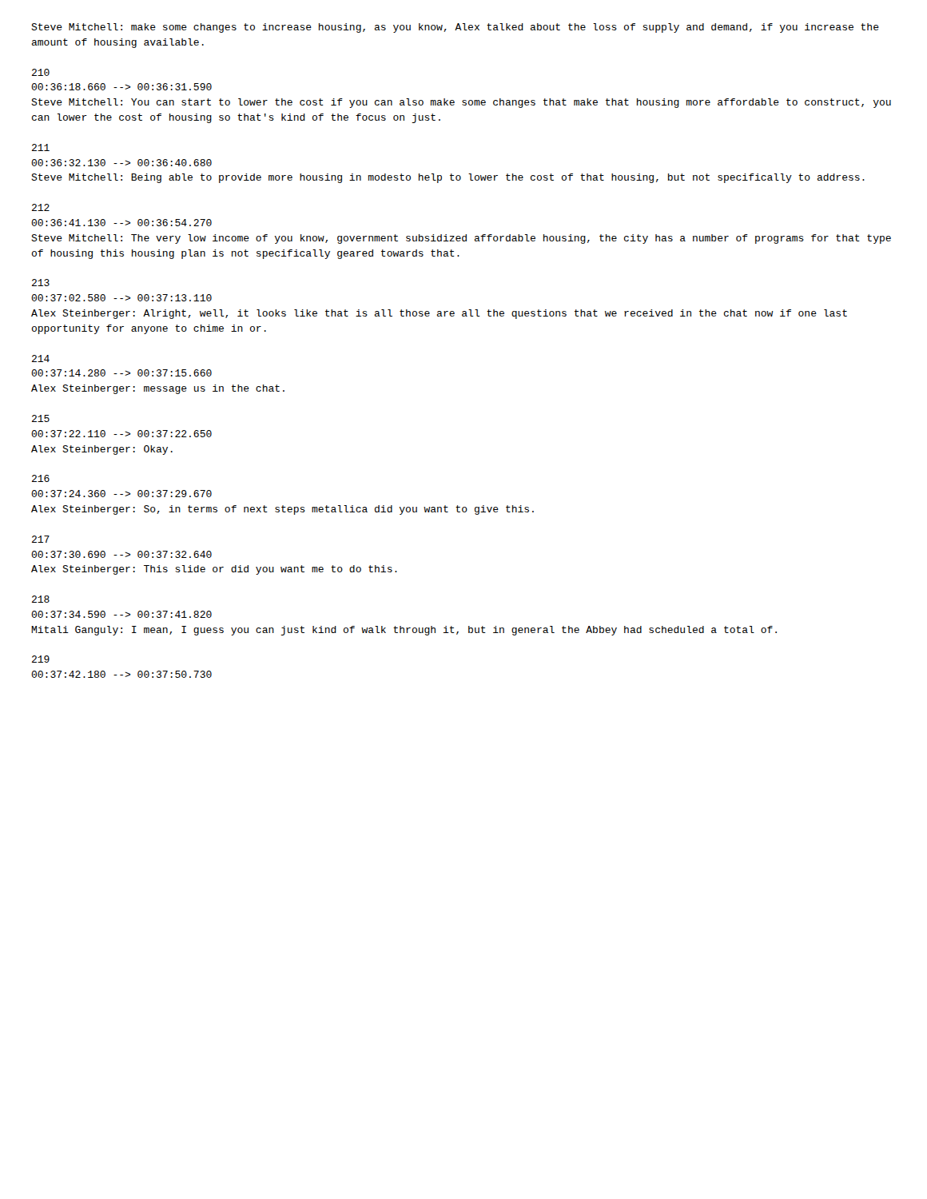Steve Mitchell: make some changes to increase housing, as you know, Alex talked about the loss of supply and demand, if you increase the amount of housing available.
210
00:36:18.660 --> 00:36:31.590
Steve Mitchell: You can start to lower the cost if you can also make some changes that make that housing more affordable to construct, you can lower the cost of housing so that's kind of the focus on just.
211
00:36:32.130 --> 00:36:40.680
Steve Mitchell: Being able to provide more housing in modesto help to lower the cost of that housing, but not specifically to address.
212
00:36:41.130 --> 00:36:54.270
Steve Mitchell: The very low income of you know, government subsidized affordable housing, the city has a number of programs for that type of housing this housing plan is not specifically geared towards that.
213
00:37:02.580 --> 00:37:13.110
Alex Steinberger: Alright, well, it looks like that is all those are all the questions that we received in the chat now if one last opportunity for anyone to chime in or.
214
00:37:14.280 --> 00:37:15.660
Alex Steinberger: message us in the chat.
215
00:37:22.110 --> 00:37:22.650
Alex Steinberger: Okay.
216
00:37:24.360 --> 00:37:29.670
Alex Steinberger: So, in terms of next steps metallica did you want to give this.
217
00:37:30.690 --> 00:37:32.640
Alex Steinberger: This slide or did you want me to do this.
218
00:37:34.590 --> 00:37:41.820
Mitali Ganguly: I mean, I guess you can just kind of walk through it, but in general the Abbey had scheduled a total of.
219
00:37:42.180 --> 00:37:50.730